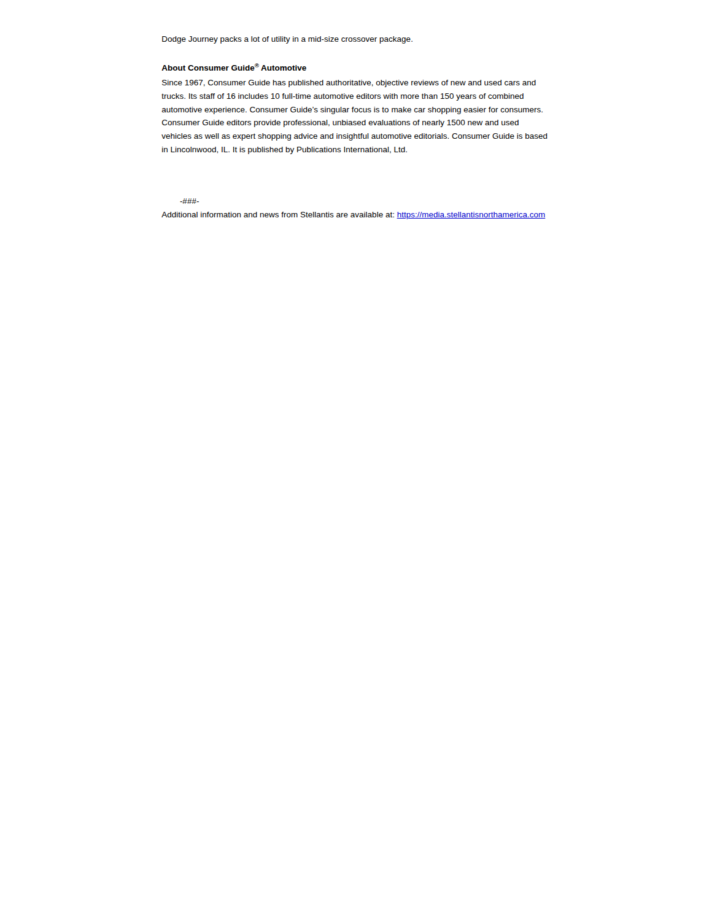Dodge Journey packs a lot of utility in a mid-size crossover package.
About Consumer Guide® Automotive
Since 1967, Consumer Guide has published authoritative, objective reviews of new and used cars and trucks. Its staff of 16 includes 10 full-time automotive editors with more than 150 years of combined automotive experience. Consumer Guide’s singular focus is to make car shopping easier for consumers. Consumer Guide editors provide professional, unbiased evaluations of nearly 1500 new and used vehicles as well as expert shopping advice and insightful automotive editorials. Consumer Guide is based in Lincolnwood, IL. It is published by Publications International, Ltd.
-###-
Additional information and news from Stellantis are available at: https://media.stellantisnorthamerica.com